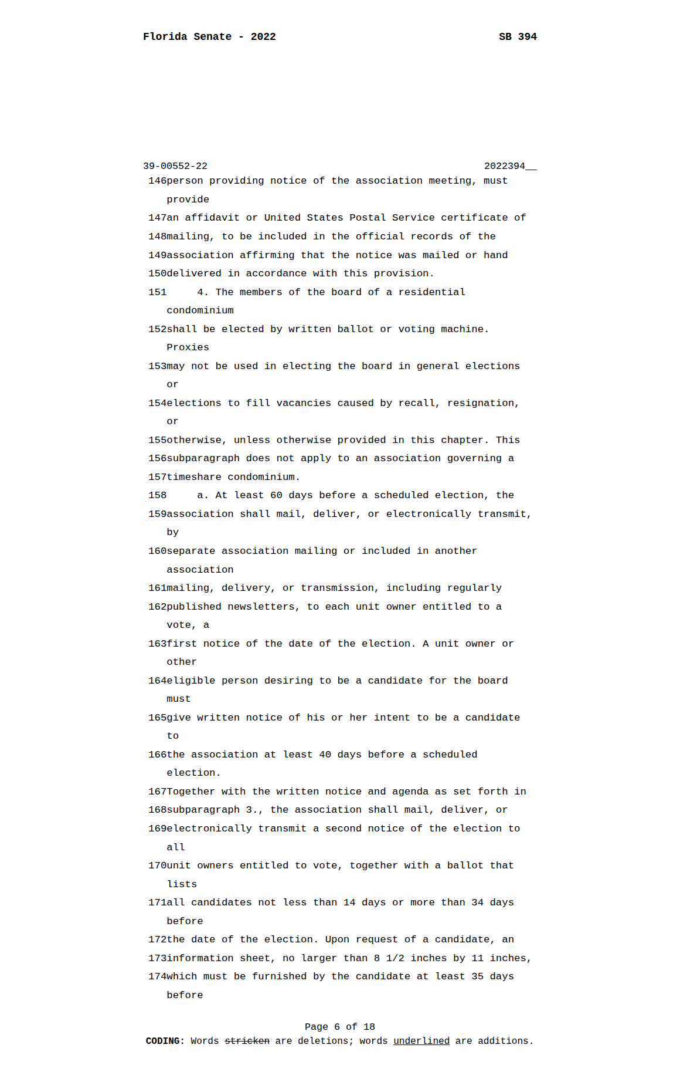Florida Senate - 2022 SB 394
39-00552-22 2022394__
| 146 | person providing notice of the association meeting, must provide |
| 147 | an affidavit or United States Postal Service certificate of |
| 148 | mailing, to be included in the official records of the |
| 149 | association affirming that the notice was mailed or hand |
| 150 | delivered in accordance with this provision. |
| 151 | 4. The members of the board of a residential condominium |
| 152 | shall be elected by written ballot or voting machine. Proxies |
| 153 | may not be used in electing the board in general elections or |
| 154 | elections to fill vacancies caused by recall, resignation, or |
| 155 | otherwise, unless otherwise provided in this chapter. This |
| 156 | subparagraph does not apply to an association governing a |
| 157 | timeshare condominium. |
| 158 | a. At least 60 days before a scheduled election, the |
| 159 | association shall mail, deliver, or electronically transmit, by |
| 160 | separate association mailing or included in another association |
| 161 | mailing, delivery, or transmission, including regularly |
| 162 | published newsletters, to each unit owner entitled to a vote, a |
| 163 | first notice of the date of the election. A unit owner or other |
| 164 | eligible person desiring to be a candidate for the board must |
| 165 | give written notice of his or her intent to be a candidate to |
| 166 | the association at least 40 days before a scheduled election. |
| 167 | Together with the written notice and agenda as set forth in |
| 168 | subparagraph 3., the association shall mail, deliver, or |
| 169 | electronically transmit a second notice of the election to all |
| 170 | unit owners entitled to vote, together with a ballot that lists |
| 171 | all candidates not less than 14 days or more than 34 days before |
| 172 | the date of the election. Upon request of a candidate, an |
| 173 | information sheet, no larger than 8 1/2 inches by 11 inches, |
| 174 | which must be furnished by the candidate at least 35 days before |
Page 6 of 18
CODING: Words stricken are deletions; words underlined are additions.